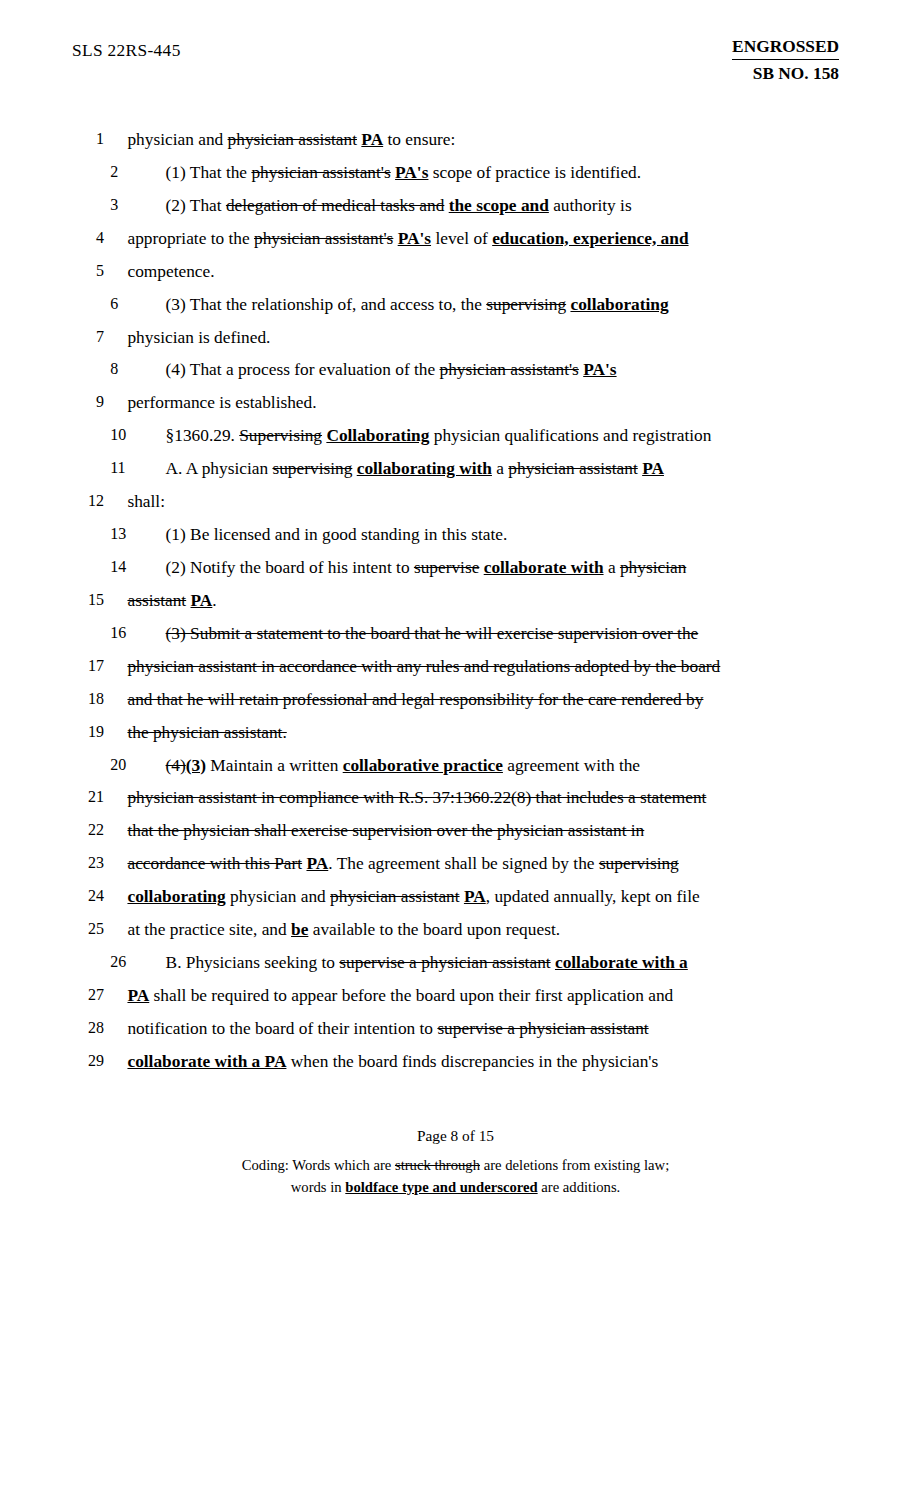SLS 22RS-445
ENGROSSED SB NO. 158
physician and physician assistant PA to ensure:
(1) That the physician assistant's PA's scope of practice is identified.
(2) That delegation of medical tasks and the scope and authority is
appropriate to the physician assistant's PA's level of education, experience, and
competence.
(3) That the relationship of, and access to, the supervising collaborating
physician is defined.
(4) That a process for evaluation of the physician assistant's PA's
performance is established.
§1360.29. Supervising Collaborating physician qualifications and registration
A. A physician supervising collaborating with a physician assistant PA
shall:
(1) Be licensed and in good standing in this state.
(2) Notify the board of his intent to supervise collaborate with a physician
assistant PA.
(3) Submit a statement to the board that he will exercise supervision over the
physician assistant in accordance with any rules and regulations adopted by the board
and that he will retain professional and legal responsibility for the care rendered by
the physician assistant.
(4)(3) Maintain a written collaborative practice agreement with the
physician assistant in compliance with R.S. 37:1360.22(8) that includes a statement
that the physician shall exercise supervision over the physician assistant in
accordance with this Part PA. The agreement shall be signed by the supervising
collaborating physician and physician assistant PA, updated annually, kept on file
at the practice site, and be available to the board upon request.
B. Physicians seeking to supervise a physician assistant collaborate with a
PA shall be required to appear before the board upon their first application and
notification to the board of their intention to supervise a physician assistant
collaborate with a PA when the board finds discrepancies in the physician's
Page 8 of 15
Coding: Words which are struck through are deletions from existing law;
words in boldface type and underscored are additions.